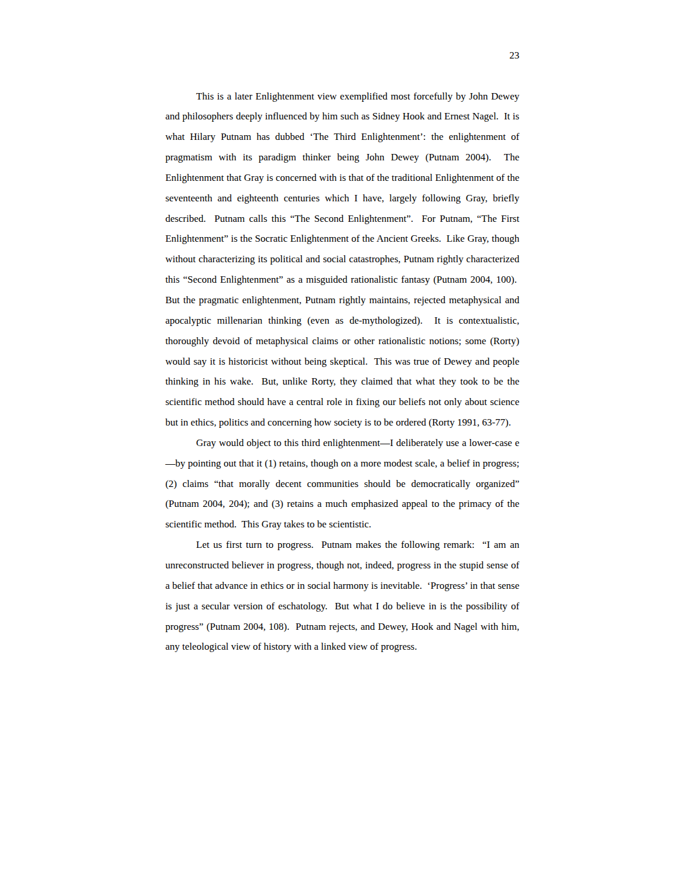23
This is a later Enlightenment view exemplified most forcefully by John Dewey and philosophers deeply influenced by him such as Sidney Hook and Ernest Nagel. It is what Hilary Putnam has dubbed ‘The Third Enlightenment’: the enlightenment of pragmatism with its paradigm thinker being John Dewey (Putnam 2004). The Enlightenment that Gray is concerned with is that of the traditional Enlightenment of the seventeenth and eighteenth centuries which I have, largely following Gray, briefly described. Putnam calls this “The Second Enlightenment”. For Putnam, “The First Enlightenment” is the Socratic Enlightenment of the Ancient Greeks. Like Gray, though without characterizing its political and social catastrophes, Putnam rightly characterized this “Second Enlightenment” as a misguided rationalistic fantasy (Putnam 2004, 100). But the pragmatic enlightenment, Putnam rightly maintains, rejected metaphysical and apocalyptic millenarian thinking (even as de-mythologized). It is contextualistic, thoroughly devoid of metaphysical claims or other rationalistic notions; some (Rorty) would say it is historicist without being skeptical. This was true of Dewey and people thinking in his wake. But, unlike Rorty, they claimed that what they took to be the scientific method should have a central role in fixing our beliefs not only about science but in ethics, politics and concerning how society is to be ordered (Rorty 1991, 63-77).
Gray would object to this third enlightenment—I deliberately use a lower-case e—by pointing out that it (1) retains, though on a more modest scale, a belief in progress; (2) claims “that morally decent communities should be democratically organized” (Putnam 2004, 204); and (3) retains a much emphasized appeal to the primacy of the scientific method. This Gray takes to be scientistic.
Let us first turn to progress. Putnam makes the following remark: “I am an unreconstructed believer in progress, though not, indeed, progress in the stupid sense of a belief that advance in ethics or in social harmony is inevitable. ‘Progress’ in that sense is just a secular version of eschatology. But what I do believe in is the possibility of progress” (Putnam 2004, 108). Putnam rejects, and Dewey, Hook and Nagel with him, any teleological view of history with a linked view of progress.